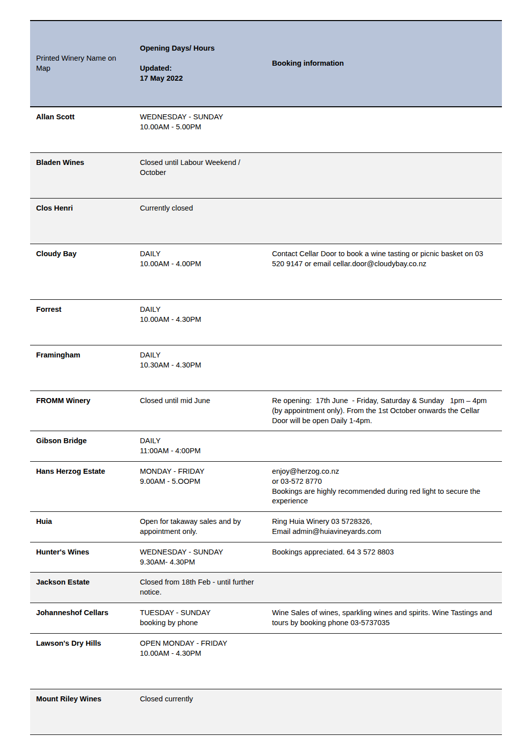| Printed Winery Name on Map | Opening Days/ Hours Updated: 17 May 2022 | Booking information |
| Allan Scott | WEDNESDAY - SUNDAY 10.00AM - 5.00PM | |
| Bladen Wines | Closed until Labour Weekend / October | |
| Clos Henri | Currently closed | |
| Cloudy Bay | DAILY 10.00AM - 4.00PM | Contact Cellar Door to book a wine tasting or picnic basket on 03 520 9147 or email cellar.door@cloudybay.co.nz |
| Forrest | DAILY 10.00AM - 4.30PM | |
| Framingham | DAILY 10.30AM - 4.30PM | |
| FROMM Winery | Closed until mid June | Re opening: 17th June - Friday, Saturday & Sunday 1pm – 4pm (by appointment only). From the 1st October onwards the Cellar Door will be open Daily 1-4pm. |
| Gibson Bridge | DAILY 11:00AM - 4:00PM | |
| Hans Herzog Estate | MONDAY - FRIDAY 9.00AM - 5.OOPM | enjoy@herzog.co.nz or 03-572 8770 Bookings are highly recommended during red light to secure the experience |
| Huia | Open for takaway sales and by appointment only. | Ring Huia Winery 03 5728326, Email admin@huiavineyards.com |
| Hunter's Wines | WEDNESDAY - SUNDAY 9.30AM- 4.30PM | Bookings appreciated. 64 3 572 8803 |
| Jackson Estate | Closed from 18th Feb - until further notice. | |
| Johanneshof Cellars | TUESDAY - SUNDAY booking by phone | Wine Sales of wines, sparkling wines and spirits. Wine Tastings and tours by booking phone 03-5737035 |
| Lawson's Dry Hills | OPEN MONDAY - FRIDAY 10.00AM - 4.30PM | |
| Mount Riley Wines | Closed currently | |